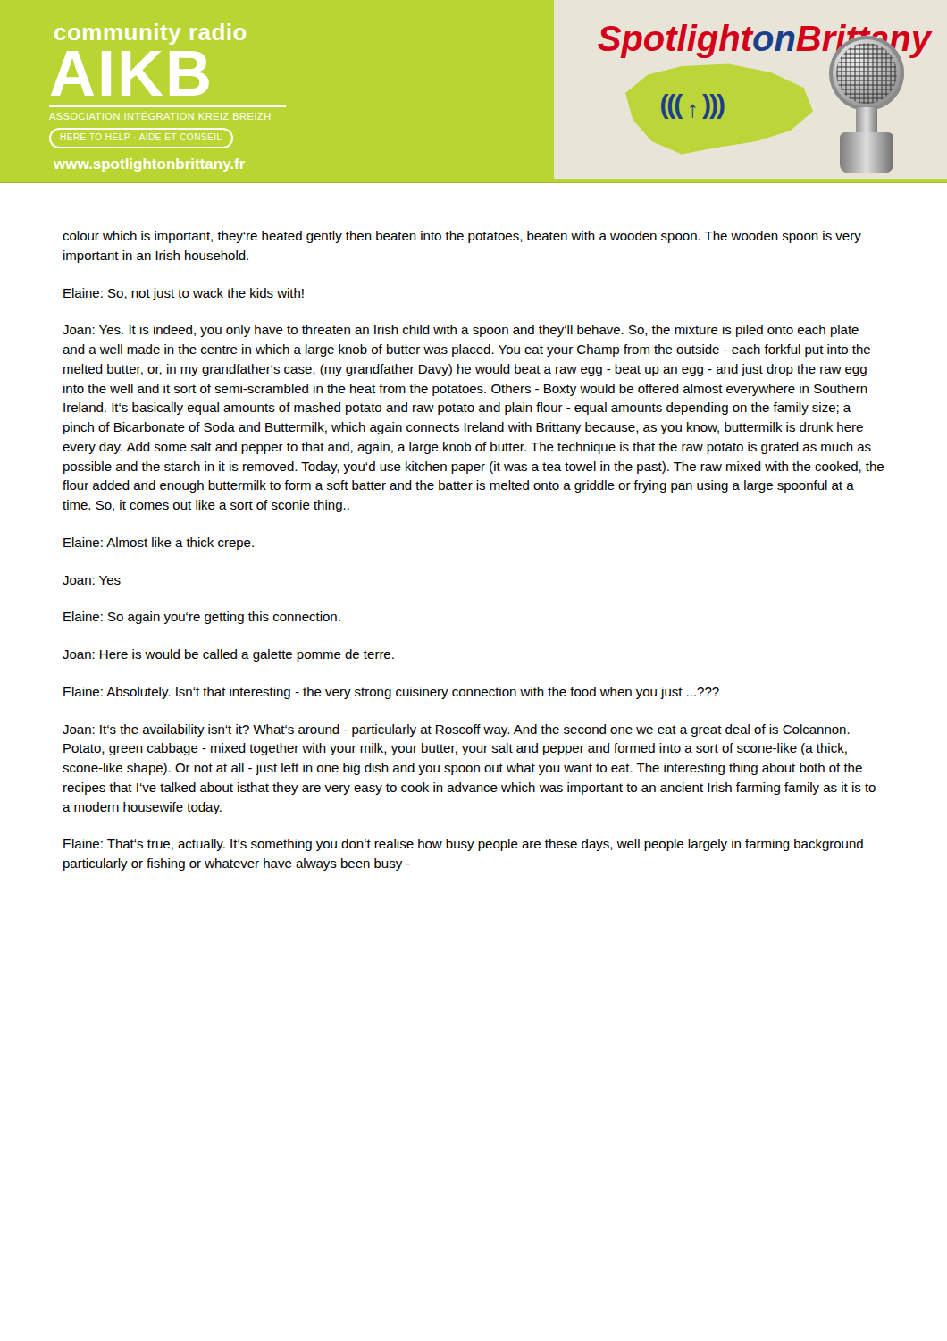community radio
AIKB
ASSOCIATION INTÉGRATION KREIZ BREIZH
HERE TO HELP · AIDE ET CONSEIL
www.spotlightonbrittany.fr
((( ↑ )))
Spotlight on Brittany
colour which is important, they‘re heated gently then beaten into the potatoes, beaten with a wooden spoon. The wooden spoon is very important in an Irish household.
Elaine: So, not just to wack the kids with!
Joan: Yes. It is indeed, you only have to threaten an Irish child with a spoon and they‘ll behave. So, the mixture is piled onto each plate and a well made in the centre in which a large knob of butter was placed. You eat your Champ from the outside - each forkful put into the melted butter, or, in my grandfather‘s case, (my grandfather Davy) he would beat a raw egg - beat up an egg - and just drop the raw egg into the well and it sort of semi-scrambled in the heat from the potatoes. Others - Boxty would be offered almost everywhere in Southern Ireland. It‘s basically equal amounts of mashed potato and raw potato and plain flour - equal amounts depending on the family size; a pinch of Bicarbonate of Soda and Buttermilk, which again connects Ireland with Brittany because, as you know, buttermilk is drunk here every day. Add some salt and pepper to that and, again, a large knob of butter. The technique is that the raw potato is grated as much as possible and the starch in it is removed. Today, you‘d use kitchen paper (it was a tea towel in the past). The raw mixed with the cooked, the flour added and enough buttermilk to form a soft batter and the batter is melted onto a griddle or frying pan using a large spoonful at a time. So, it comes out like a sort of sconie thing..
Elaine: Almost like a thick crepe.
Joan: Yes
Elaine: So again you‘re getting this connection.
Joan: Here is would be called a galette pomme de terre.
Elaine: Absolutely. Isn‘t that interesting - the very strong cuisinery connection with the food when you just ...???
Joan: It‘s the availability isn‘t it? What‘s around - particularly at Roscoff way. And the second one we eat a great deal of is Colcannon. Potato, green cabbage - mixed together with your milk, your butter, your salt and pepper and formed into a sort of scone-like (a thick, scone-like shape). Or not at all - just left in one big dish and you spoon out what you want to eat. The interesting thing about both of the recipes that I‘ve talked about isthat they are very easy to cook in advance which was important to an ancient Irish farming family as it is to a modern housewife today.
Elaine: That‘s true, actually. It‘s something you don‘t realise how busy people are these days, well people largely in farming background particularly or fishing or whatever have always been busy -